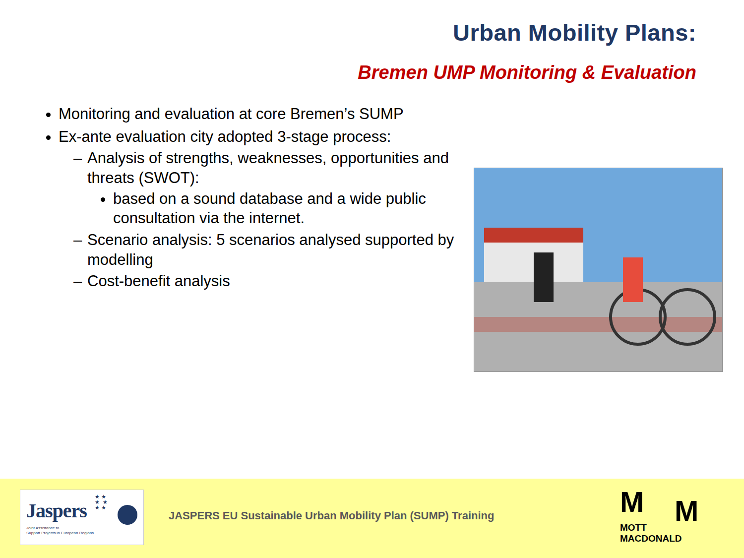Urban Mobility Plans:
Bremen UMP Monitoring & Evaluation
Monitoring and evaluation at core Bremen’s SUMP
Ex-ante evaluation city adopted 3-stage process:
Analysis of strengths, weaknesses, opportunities and threats (SWOT):
based on a sound database and a wide public consultation via the internet.
Scenario analysis: 5 scenarios analysed supported by modelling
Cost-benefit analysis
★ ★
★ ★
★ ★
Jaspers
Joint Assistance to
Support Projects in European Regions
JASPERS EU Sustainable Urban Mobility Plan (SUMP) Training
M
M
MOTT
MACDONALD